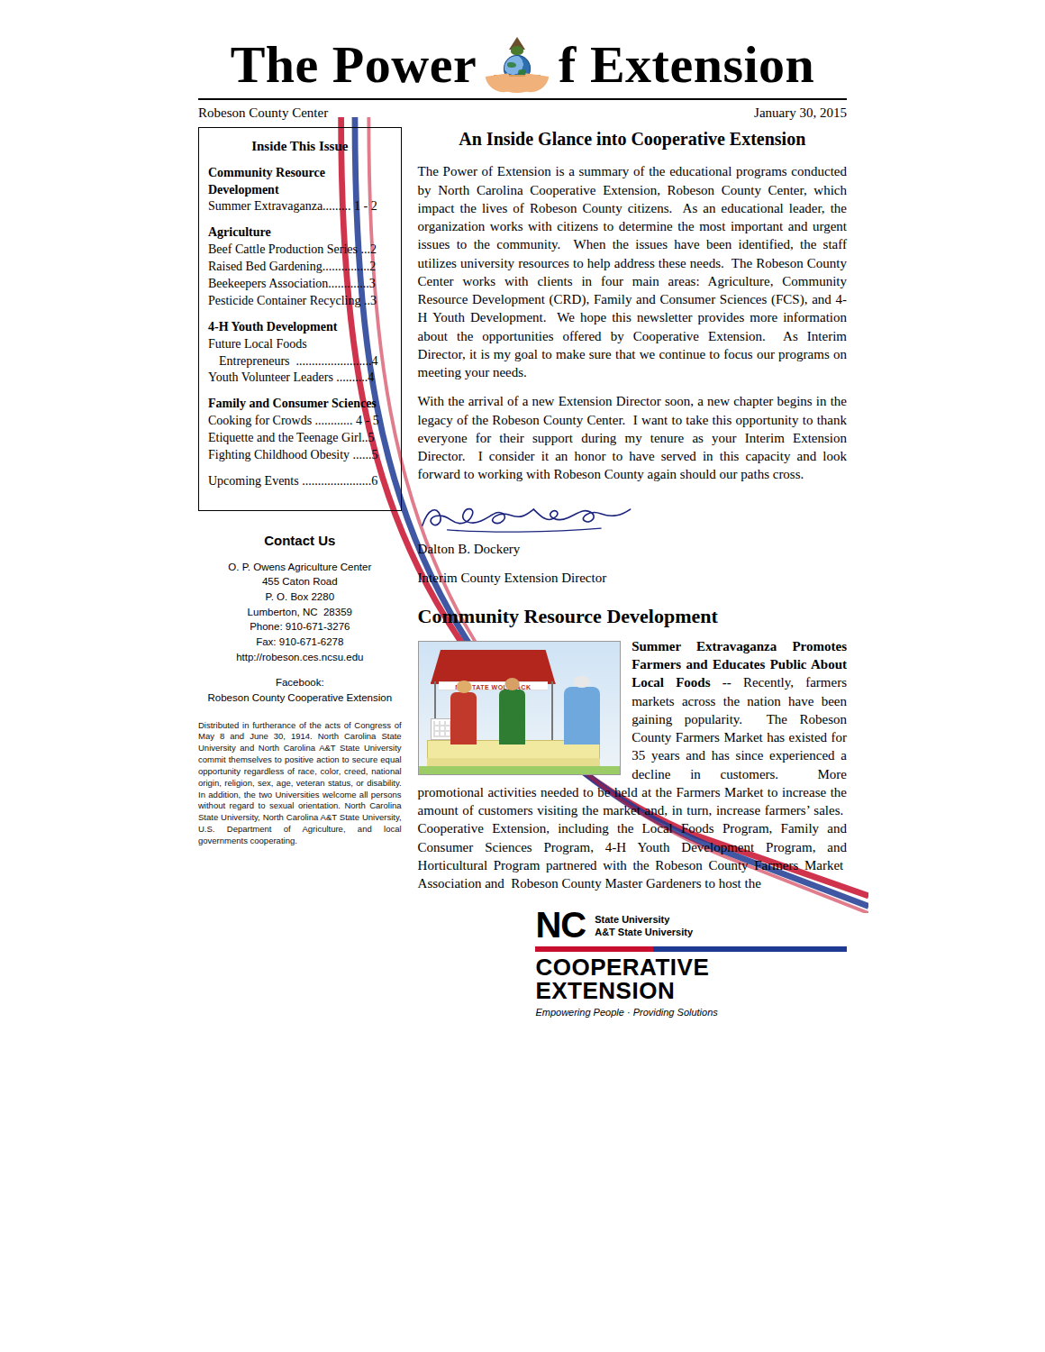The Power f Extension
Robeson County Center January 30, 2015
Inside This Issue
Community Resource Development Summer Extravaganza......... 1 - 2
Agriculture Beef Cattle Production Series ...2 Raised Bed Gardening...............2 Beekeepers Association.............3 Pesticide Container Recycling ..3
4-H Youth Development Future Local Foods Entrepreneurs ........................4 Youth Volunteer Leaders ..........4
Family and Consumer Sciences Cooking for Crowds ............ 4 - 5 Etiquette and the Teenage Girl..5 Fighting Childhood Obesity ......5
Upcoming Events ......................6
Contact Us
O. P. Owens Agriculture Center
455 Caton Road
P. O. Box 2280
Lumberton, NC 28359
Phone: 910-671-3276
Fax: 910-671-6278
http://robeson.ces.ncsu.edu
Facebook:
Robeson County Cooperative Extension
Distributed in furtherance of the acts of Congress of May 8 and June 30, 1914. North Carolina State University and North Carolina A&T State University commit themselves to positive action to secure equal opportunity regardless of race, color, creed, national origin, religion, sex, age, veteran status, or disability. In addition, the two Universities welcome all persons without regard to sexual orientation. North Carolina State University, North Carolina A&T State University, U.S. Department of Agriculture, and local governments cooperating.
An Inside Glance into Cooperative Extension
The Power of Extension is a summary of the educational programs conducted by North Carolina Cooperative Extension, Robeson County Center, which impact the lives of Robeson County citizens. As an educational leader, the organization works with citizens to determine the most important and urgent issues to the community. When the issues have been identified, the staff utilizes university resources to help address these needs. The Robeson County Center works with clients in four main areas: Agriculture, Community Resource Development (CRD), Family and Consumer Sciences (FCS), and 4-H Youth Development. We hope this newsletter provides more information about the opportunities offered by Cooperative Extension. As Interim Director, it is my goal to make sure that we continue to focus our programs on meeting your needs.
With the arrival of a new Extension Director soon, a new chapter begins in the legacy of the Robeson County Center. I want to take this opportunity to thank everyone for their support during my tenure as your Interim Extension Director. I consider it an honor to have served in this capacity and look forward to working with Robeson County again should our paths cross.
Dalton B. Dockery
Interim County Extension Director
Community Resource Development
NC STATE WOLFPACK
Summer Extravaganza Promotes Farmers and Educates Public About Local Foods -- Recently, farmers markets across the nation have been gaining popularity. The Robeson County Farmers Market has existed for 35 years and has since experienced a decline in customers. More promotional activities needed to be held at the Farmers Market to increase the amount of customers visiting the market and, in turn, increase farmers’ sales. Cooperative Extension, including the Local Foods Program, Family and Consumer Sciences Program, 4-H Youth Development Program, and Horticultural Program partnered with the Robeson County Farmers Market Association and Robeson County Master Gardeners to host the
NC
State University
A&T State University
COOPERATIVE
EXTENSION
Empowering People · Providing Solutions